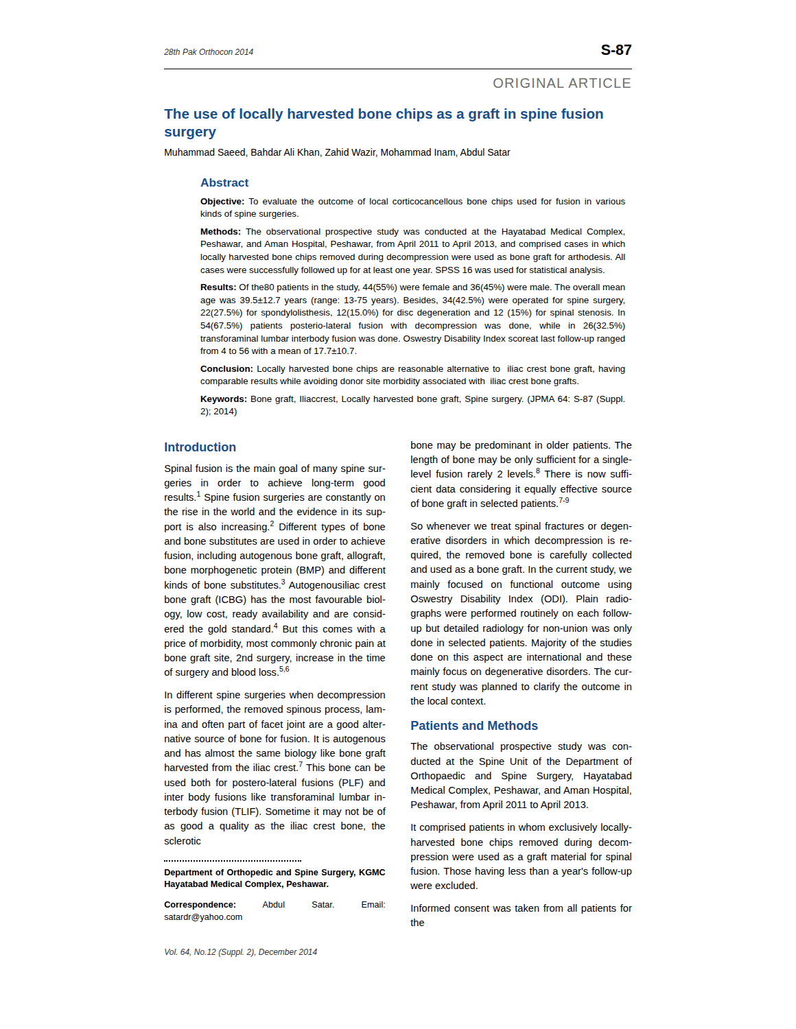28th Pak Orthocon 2014 S-87
ORIGINAL ARTICLE
The use of locally harvested bone chips as a graft in spine fusion surgery
Muhammad Saeed, Bahdar Ali Khan, Zahid Wazir, Mohammad Inam, Abdul Satar
Abstract
Objective: To evaluate the outcome of local corticocancellous bone chips used for fusion in various kinds of spine surgeries.
Methods: The observational prospective study was conducted at the Hayatabad Medical Complex, Peshawar, and Aman Hospital, Peshawar, from April 2011 to April 2013, and comprised cases in which locally harvested bone chips removed during decompression were used as bone graft for arthodesis. All cases were successfully followed up for at least one year. SPSS 16 was used for statistical analysis.
Results: Of the80 patients in the study, 44(55%) were female and 36(45%) were male. The overall mean age was 39.5±12.7 years (range: 13-75 years). Besides, 34(42.5%) were operated for spine surgery, 22(27.5%) for spondylolisthesis, 12(15.0%) for disc degeneration and 12 (15%) for spinal stenosis. In 54(67.5%) patients posterio-lateral fusion with decompression was done, while in 26(32.5%) transforaminal lumbar interbody fusion was done. Oswestry Disability Index scoreat last follow-up ranged from 4 to 56 with a mean of 17.7±10.7.
Conclusion: Locally harvested bone chips are reasonable alternative to iliac crest bone graft, having comparable results while avoiding donor site morbidity associated with iliac crest bone grafts.
Keywords: Bone graft, Iliaccrest, Locally harvested bone graft, Spine surgery. (JPMA 64: S-87 (Suppl. 2); 2014)
Introduction
Spinal fusion is the main goal of many spine surgeries in order to achieve long-term good results.1 Spine fusion surgeries are constantly on the rise in the world and the evidence in its support is also increasing.2 Different types of bone and bone substitutes are used in order to achieve fusion, including autogenous bone graft, allograft, bone morphogenetic protein (BMP) and different kinds of bone substitutes.3 Autogenousiliac crest bone graft (ICBG) has the most favourable biology, low cost, ready availability and are considered the gold standard.4 But this comes with a price of morbidity, most commonly chronic pain at bone graft site, 2nd surgery, increase in the time of surgery and blood loss.5,6
In different spine surgeries when decompression is performed, the removed spinous process, lamina and often part of facet joint are a good alternative source of bone for fusion. It is autogenous and has almost the same biology like bone graft harvested from the iliac crest.7 This bone can be used both for postero-lateral fusions (PLF) and inter body fusions like transforaminal lumbar interbody fusion (TLIF). Sometime it may not be of as good a quality as the iliac crest bone, the sclerotic
Department of Orthopedic and Spine Surgery, KGMC Hayatabad Medical Complex, Peshawar.
Correspondence: Abdul Satar. Email: satardr@yahoo.com
Vol. 64, No.12 (Suppl. 2), December 2014
bone may be predominant in older patients. The length of bone may be only sufficient for a single-level fusion rarely 2 levels.8 There is now sufficient data considering it equally effective source of bone graft in selected patients.7-9
So whenever we treat spinal fractures or degenerative disorders in which decompression is required, the removed bone is carefully collected and used as a bone graft. In the current study, we mainly focused on functional outcome using Oswestry Disability Index (ODI). Plain radiographs were performed routinely on each follow-up but detailed radiology for non-union was only done in selected patients. Majority of the studies done on this aspect are international and these mainly focus on degenerative disorders. The current study was planned to clarify the outcome in the local context.
Patients and Methods
The observational prospective study was conducted at the Spine Unit of the Department of Orthopaedic and Spine Surgery, Hayatabad Medical Complex, Peshawar, and Aman Hospital, Peshawar, from April 2011 to April 2013.
It comprised patients in whom exclusively locally-harvested bone chips removed during decompression were used as a graft material for spinal fusion. Those having less than a year's follow-up were excluded.
Informed consent was taken from all patients for the